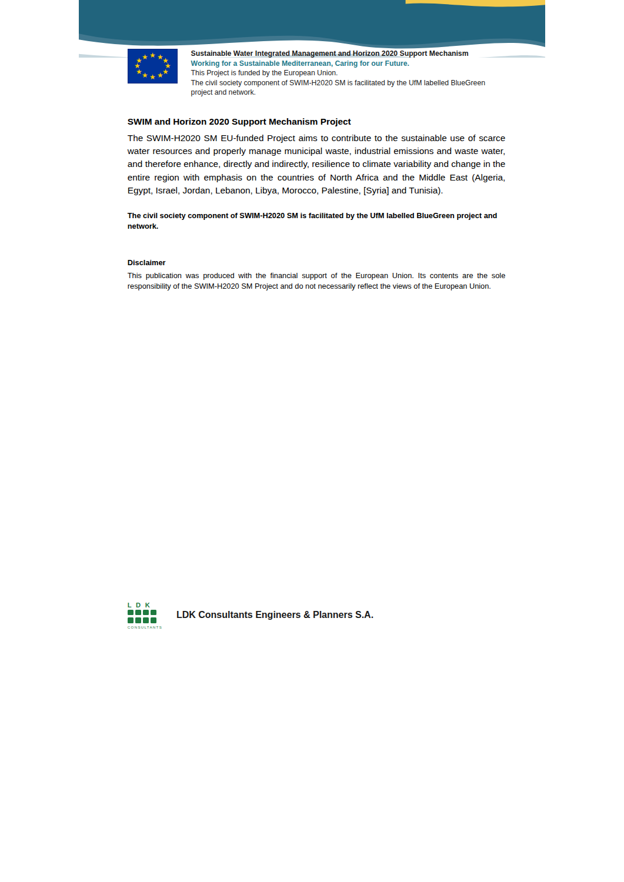★ ★ ★ ★ ★ ★ ★ ★ ★ ★ ★ ★
Sustainable Water Integrated Management and Horizon 2020 Support Mechanism
Working for a Sustainable Mediterranean, Caring for our Future.
This Project is funded by the European Union.
The civil society component of SWIM-H2020 SM is facilitated by the UfM labelled BlueGreen project and network.
SWIM and Horizon 2020 Support Mechanism Project
The SWIM-H2020 SM EU-funded Project aims to contribute to the sustainable use of scarce water resources and properly manage municipal waste, industrial emissions and waste water, and therefore enhance, directly and indirectly, resilience to climate variability and change in the entire region with emphasis on the countries of North Africa and the Middle East (Algeria, Egypt, Israel, Jordan, Lebanon, Libya, Morocco, Palestine, [Syria] and Tunisia).
The civil society component of SWIM-H2020 SM is facilitated by the UfM labelled BlueGreen project and network.
Disclaimer
This publication was produced with the financial support of the European Union. Its contents are the sole responsibility of the SWIM-H2020 SM Project and do not necessarily reflect the views of the European Union.
L D K
CONSULTANTS
LDK Consultants Engineers & Planners S.A.